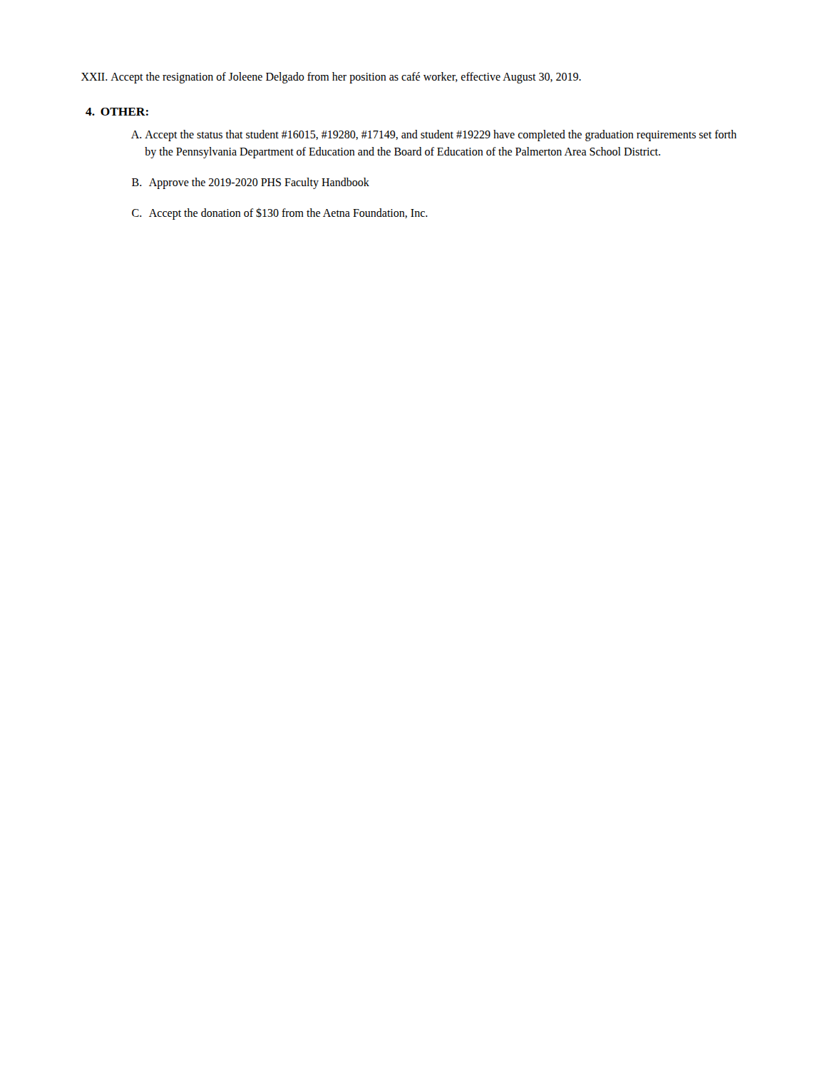Accept the resignation of Joleene Delgado from her position as café worker, effective August 30, 2019.
4. OTHER:
Accept the status that student #16015, #19280, #17149, and student #19229 have completed the graduation requirements set forth by the Pennsylvania Department of Education and the Board of Education of the Palmerton Area School District.
Approve the 2019-2020 PHS Faculty Handbook
Accept the donation of $130 from the Aetna Foundation, Inc.